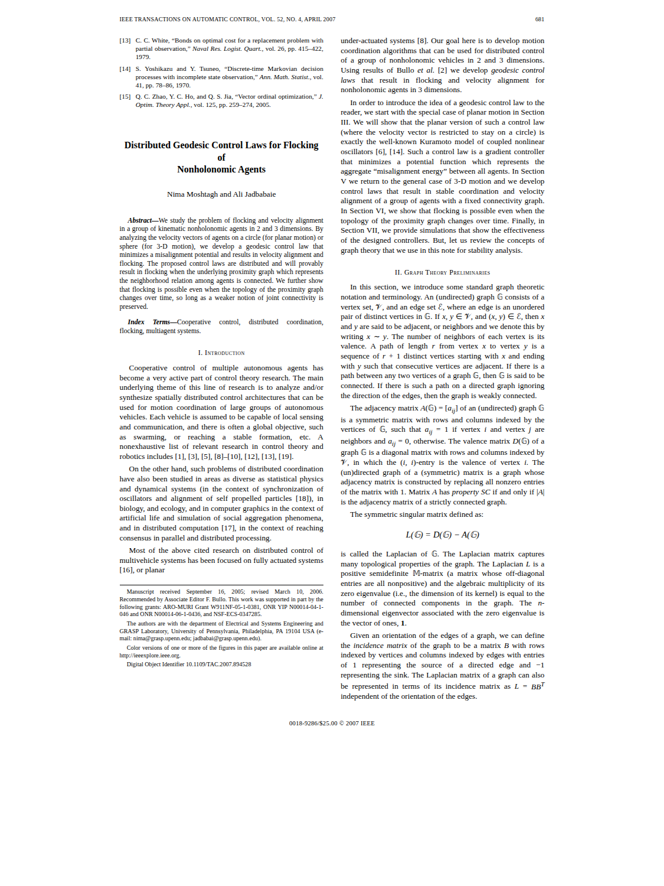IEEE Transactions on Automatic Control, Vol. 52, No. 4, April 2007 681
[13] C. C. White, “Bonds on optimal cost for a replacement problem with partial observation,” Naval Res. Logist. Quart., vol. 26, pp. 415–422, 1979.
[14] S. Yoshikazu and Y. Tsuneo, “Discrete-time Markovian decision processes with incomplete state observation,” Ann. Math. Statist., vol. 41, pp. 78–86, 1970.
[15] Q. C. Zhao, Y. C. Ho, and Q. S. Jia, “Vector ordinal optimization,” J. Optim. Theory Appl., vol. 125, pp. 259–274, 2005.
Distributed Geodesic Control Laws for Flocking of
Nonholonomic Agents
Nima Moshtagh and Ali Jadbabaie
Abstract—We study the problem of flocking and velocity alignment in a group of kinematic nonholonomic agents in 2 and 3 dimensions. By analyzing the velocity vectors of agents on a circle (for planar motion) or sphere (for 3-D motion), we develop a geodesic control law that minimizes a misalignment potential and results in velocity alignment and flocking. The proposed control laws are distributed and will provably result in flocking when the underlying proximity graph which represents the neighborhood relation among agents is connected. We further show that flocking is possible even when the topology of the proximity graph changes over time, so long as a weaker notion of joint connectivity is preserved.
Index Terms—Cooperative control, distributed coordination, flocking, multiagent systems.
I. Introduction
Cooperative control of multiple autonomous agents has become a very active part of control theory research. The main underlying theme of this line of research is to analyze and/or synthesize spatially distributed control architectures that can be used for motion coordination of large groups of autonomous vehicles. Each vehicle is assumed to be capable of local sensing and communication, and there is often a global objective, such as swarming, or reaching a stable formation, etc. A nonexhaustive list of relevant research in control theory and robotics includes [1], [3], [5], [8]–[10], [12], [13], [19].
On the other hand, such problems of distributed coordination have also been studied in areas as diverse as statistical physics and dynamical systems (in the context of synchronization of oscillators and alignment of self propelled particles [18]), in biology, and ecology, and in computer graphics in the context of artificial life and simulation of social aggregation phenomena, and in distributed computation [17], in the context of reaching consensus in parallel and distributed processing.
Most of the above cited research on distributed control of multivehicle systems has been focused on fully actuated systems [16], or planar
Manuscript received September 16, 2005; revised March 10, 2006. Recommended by Associate Editor F. Bullo. This work was supported in part by the following grants: ARO-MURI Grant W911NF-05-1-0381, ONR YIP N00014-04-1-046 and ONR N00014-06-1-0436, and NSF-ECS-0347285.
The authors are with the department of Electrical and Systems Engineering and GRASP Laboratory, University of Pennsylvania, Philadelphia, PA 19104 USA (e-mail: nima@grasp.upenn.edu; jadbabai@grasp.upenn.edu).
Color versions of one or more of the figures in this paper are available online at http://ieeexplore.ieee.org.
Digital Object Identifier 10.1109/TAC.2007.894528
under-actuated systems [8]. Our goal here is to develop motion coordination algorithms that can be used for distributed control of a group of nonholonomic vehicles in 2 and 3 dimensions. Using results of Bullo et al. [2] we develop geodesic control laws that result in flocking and velocity alignment for nonholonomic agents in 3 dimensions.
In order to introduce the idea of a geodesic control law to the reader, we start with the special case of planar motion in Section III. We will show that the planar version of such a control law (where the velocity vector is restricted to stay on a circle) is exactly the well-known Kuramoto model of coupled nonlinear oscillators [6], [14]. Such a control law is a gradient controller that minimizes a potential function which represents the aggregate “misalignment energy” between all agents. In Section V we return to the general case of 3-D motion and we develop control laws that result in stable coordination and velocity alignment of a group of agents with a fixed connectivity graph. In Section VI, we show that flocking is possible even when the topology of the proximity graph changes over time. Finally, in Section VII, we provide simulations that show the effectiveness of the designed controllers. But, let us review the concepts of graph theory that we use in this note for stability analysis.
II. Graph Theory Preliminaries
In this section, we introduce some standard graph theoretic notation and terminology. An (undirected) graph 𝔾 consists of a vertex set, 𝒱, and an edge set ℰ, where an edge is an unordered pair of distinct vertices in 𝔾. If x, y ∈ 𝒱, and (x, y) ∈ ℰ, then x and y are said to be adjacent, or neighbors and we denote this by writing x ∼ y. The number of neighbors of each vertex is its valence. A path of length r from vertex x to vertex y is a sequence of r + 1 distinct vertices starting with x and ending with y such that consecutive vertices are adjacent. If there is a path between any two vertices of a graph 𝔾, then 𝔾 is said to be connected. If there is such a path on a directed graph ignoring the direction of the edges, then the graph is weakly connected.
The adjacency matrix A(𝔾) = [aij] of an (undirected) graph 𝔾 is a symmetric matrix with rows and columns indexed by the vertices of 𝔾, such that aij = 1 if vertex i and vertex j are neighbors and aij = 0, otherwise. The valence matrix D(𝔾) of a graph 𝔾 is a diagonal matrix with rows and columns indexed by 𝒱, in which the (i, i)-entry is the valence of vertex i. The (un)directed graph of a (symmetric) matrix is a graph whose adjacency matrix is constructed by replacing all nonzero entries of the matrix with 1. Matrix A has property SC if and only if |A| is the adjacency matrix of a strictly connected graph.
The symmetric singular matrix defined as:
L(𝔾) = D(𝔾) − A(𝔾)
is called the Laplacian of 𝔾. The Laplacian matrix captures many topological properties of the graph. The Laplacian L is a positive semidefinite 𝕄-matrix (a matrix whose off-diagonal entries are all nonpositive) and the algebraic multiplicity of its zero eigenvalue (i.e., the dimension of its kernel) is equal to the number of connected components in the graph. The n-dimensional eigenvector associated with the zero eigenvalue is the vector of ones, 1.
Given an orientation of the edges of a graph, we can define the incidence matrix of the graph to be a matrix B with rows indexed by vertices and columns indexed by edges with entries of 1 representing the source of a directed edge and −1 representing the sink. The Laplacian matrix of a graph can also be represented in terms of its incidence matrix as L = BBT independent of the orientation of the edges.
0018-9286/$25.00 © 2007 IEEE